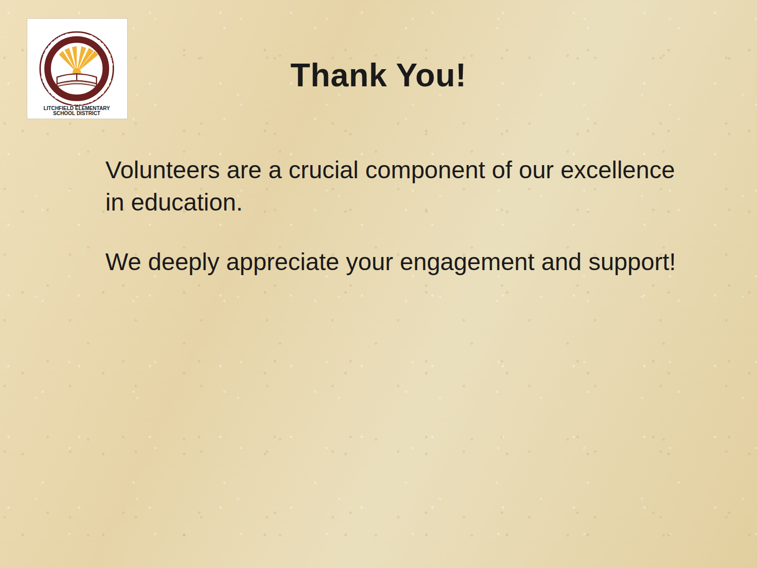LEARNING EXCELLENCE DEVELOPMENT SERVICE LITCHFIELD ELEMENTARY SCHOOL DISTRICT
Thank You!
Volunteers are a crucial component of our excellence in education.
We deeply appreciate your engagement and support!